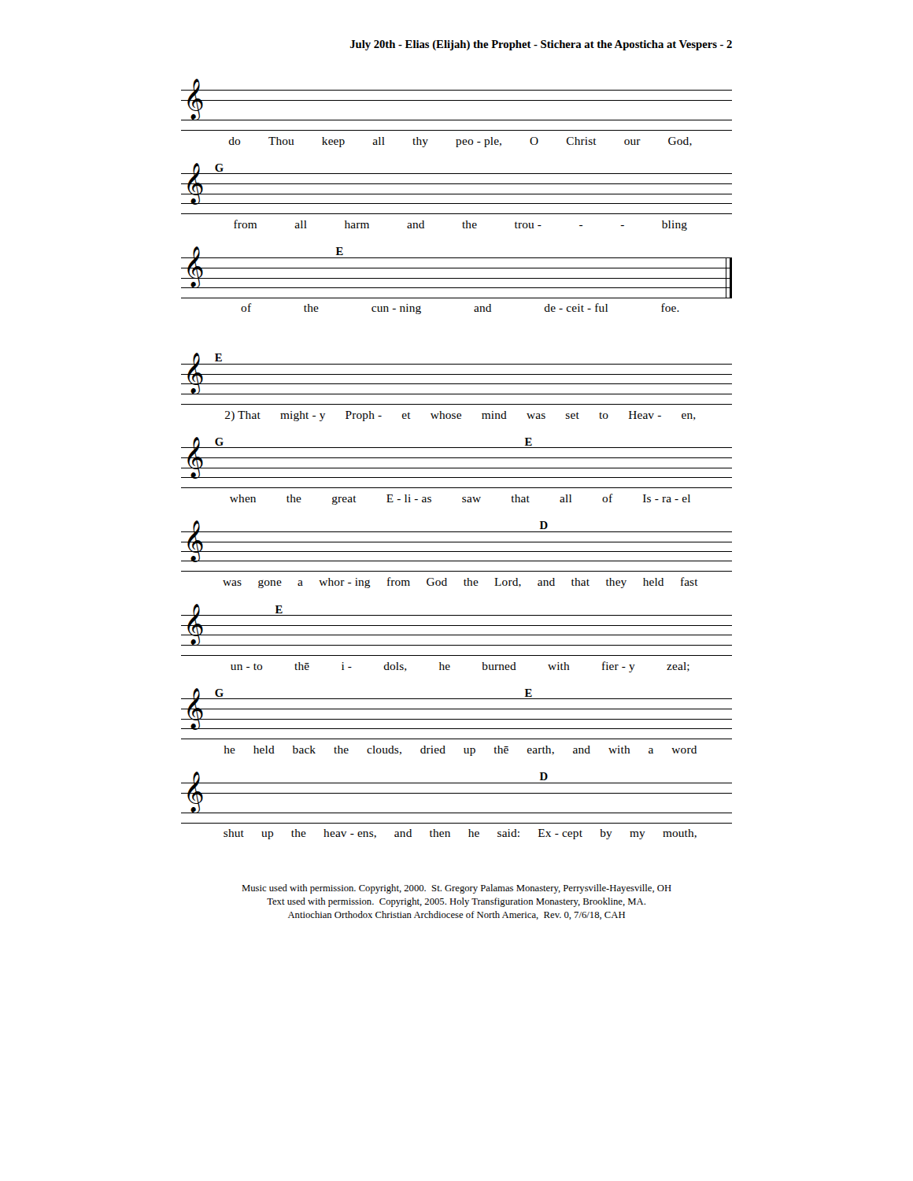July 20th - Elias (Elijah) the Prophet - Stichera at the Aposticha at Vespers - 2
𝄞
do Thou keep all thy peo - ple, OChrist our God,
G
𝄞
from all harm and the trou ---bling
E
𝄞
of the cun - ning and de - ceit - ful foe.
E
𝄞
2) That might - y Proph -et whose mind was set to Heav -en,
GE
𝄞
when the great E - li - as saw that all of Is - ra - el
D
𝄞
was gone awhor - ing from God the Lord, and that they held fast
E
𝄞
un - to thē i -dols, he burned with fier - y zeal;
GE
𝄞
he held back the clouds, dried up thē earth, and with aword
D
𝄞
shut up the heav - ens, and then he said: Ex - cept by my mouth,
Music used with permission. Copyright, 2000. St. Gregory Palamas Monastery, Perrysville-Hayesville, OH
Text used with permission. Copyright, 2005. Holy Transfiguration Monastery, Brookline, MA.
Antiochian Orthodox Christian Archdiocese of North America, Rev. 0, 7/6/18, CAH